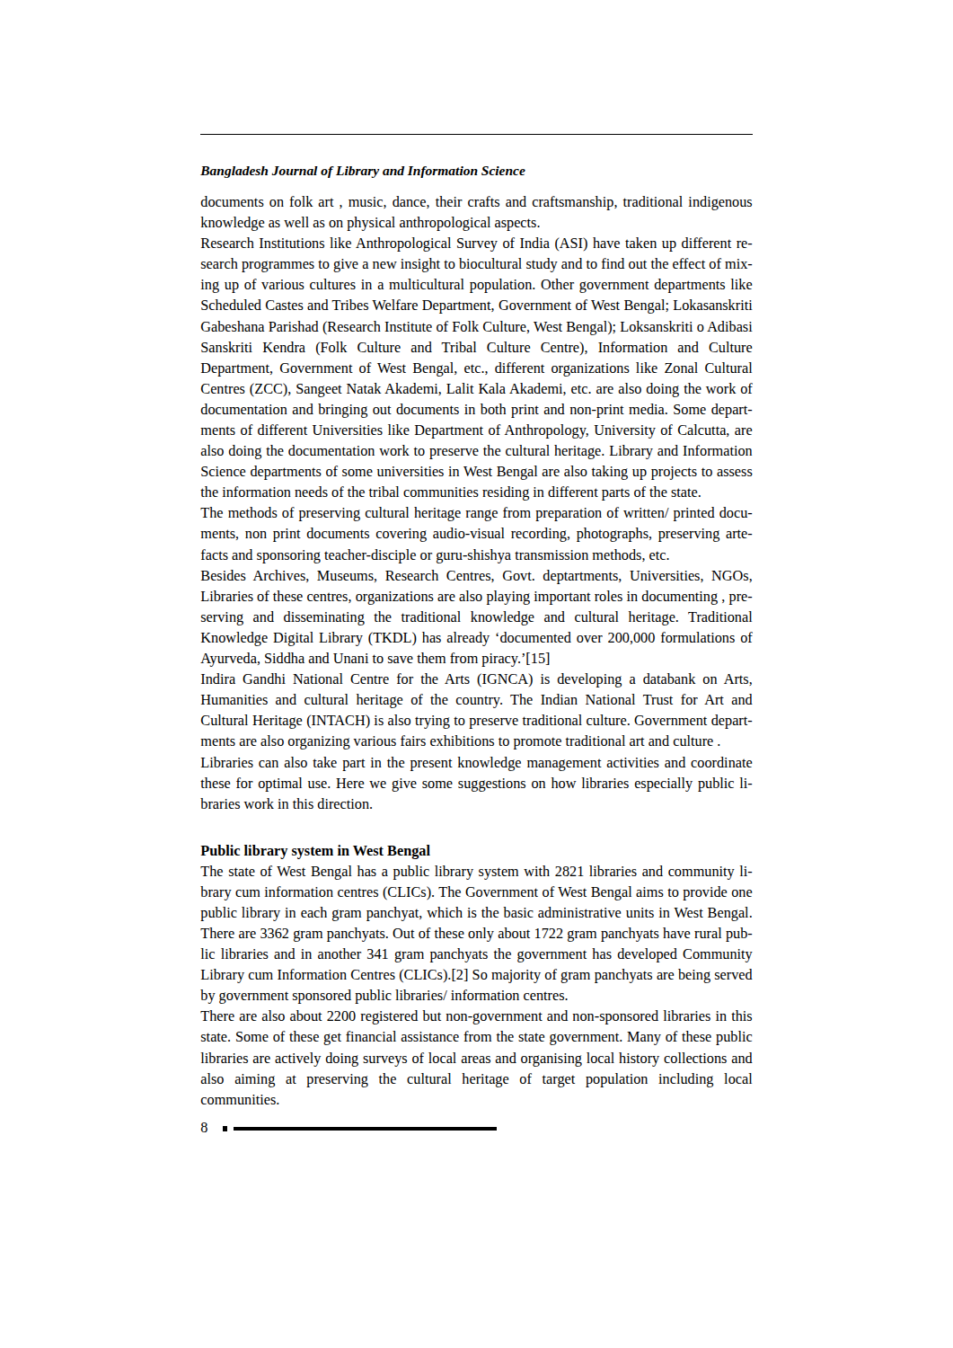Bangladesh Journal of Library and Information Science
documents on folk art , music, dance, their crafts and craftsmanship, traditional indigenous knowledge as well as on physical anthropological aspects.
Research Institutions like Anthropological Survey of India (ASI) have taken up different research programmes to give a new insight to biocultural study and to find out the effect of mixing up of various cultures in a multicultural population. Other government departments like Scheduled Castes and Tribes Welfare Department, Government of West Bengal; Lokasanskriti Gabeshana Parishad (Research Institute of Folk Culture, West Bengal); Loksanskriti o Adibasi Sanskriti Kendra (Folk Culture and Tribal Culture Centre), Information and Culture Department, Government of West Bengal, etc., different organizations like Zonal Cultural Centres (ZCC), Sangeet Natak Akademi, Lalit Kala Akademi, etc. are also doing the work of documentation and bringing out documents in both print and non-print media. Some departments of different Universities like Department of Anthropology, University of Calcutta, are also doing the documentation work to preserve the cultural heritage. Library and Information Science departments of some universities in West Bengal are also taking up projects to assess the information needs of the tribal communities residing in different parts of the state.
The methods of preserving cultural heritage range from preparation of written/ printed documents, non print documents covering audio-visual recording, photographs, preserving artefacts and sponsoring teacher-disciple or guru-shishya transmission methods, etc.
Besides Archives, Museums, Research Centres, Govt. deptartments, Universities, NGOs, Libraries of these centres, organizations are also playing important roles in documenting , preserving and disseminating the traditional knowledge and cultural heritage. Traditional Knowledge Digital Library (TKDL) has already ‘documented over 200,000 formulations of Ayurveda, Siddha and Unani to save them from piracy.’[15]
Indira Gandhi National Centre for the Arts (IGNCA) is developing a databank on Arts, Humanities and cultural heritage of the country. The Indian National Trust for Art and Cultural Heritage (INTACH) is also trying to preserve traditional culture. Government departments are also organizing various fairs exhibitions to promote traditional art and culture .
Libraries can also take part in the present knowledge management activities and coordinate these for optimal use. Here we give some suggestions on how libraries especially public libraries work in this direction.
Public library system in West Bengal
The state of West Bengal has a public library system with 2821 libraries and community library cum information centres (CLICs). The Government of West Bengal aims to provide one public library in each gram panchyat, which is the basic administrative units in West Bengal. There are 3362 gram panchyats. Out of these only about 1722 gram panchyats have rural public libraries and in another 341 gram panchyats the government has developed Community Library cum Information Centres (CLICs).[2] So majority of gram panchyats are being served by government sponsored public libraries/ information centres.
There are also about 2200 registered but non-government and non-sponsored libraries in this state. Some of these get financial assistance from the state government. Many of these public libraries are actively doing surveys of local areas and organising local history collections and also aiming at preserving the cultural heritage of target population including local communities.
8